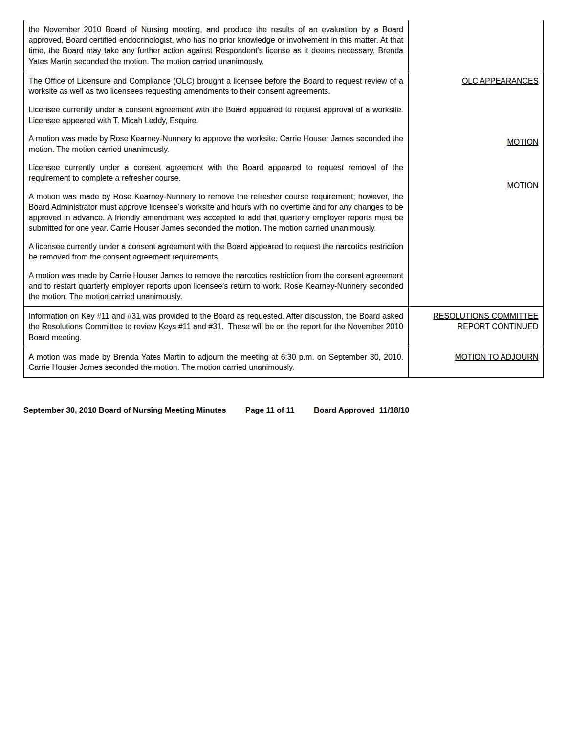| the November 2010 Board of Nursing meeting, and produce the results of an evaluation by a Board approved, Board certified endocrinologist, who has no prior knowledge or involvement in this matter. At that time, the Board may take any further action against Respondent's license as it deems necessary. Brenda Yates Martin seconded the motion. The motion carried unanimously. | |
| The Office of Licensure and Compliance (OLC) brought a licensee before the Board to request review of a worksite as well as two licensees requesting amendments to their consent agreements. Licensee currently under a consent agreement with the Board appeared to request approval of a worksite. Licensee appeared with T. Micah Leddy, Esquire. A motion was made by Rose Kearney-Nunnery to approve the worksite. Carrie Houser James seconded the motion. The motion carried unanimously. Licensee currently under a consent agreement with the Board appeared to request removal of the requirement to complete a refresher course. A motion was made by Rose Kearney-Nunnery to remove the refresher course requirement; however, the Board Administrator must approve licensee’s worksite and hours with no overtime and for any changes to be approved in advance. A friendly amendment was accepted to add that quarterly employer reports must be submitted for one year. Carrie Houser James seconded the motion. The motion carried unanimously. A licensee currently under a consent agreement with the Board appeared to request the narcotics restriction be removed from the consent agreement requirements. A motion was made by Carrie Houser James to remove the narcotics restriction from the consent agreement and to restart quarterly employer reports upon licensee’s return to work. Rose Kearney-Nunnery seconded the motion. The motion carried unanimously. | OLC APPEARANCES MOTION MOTION |
| Information on Key #11 and #31 was provided to the Board as requested. After discussion, the Board asked the Resolutions Committee to review Keys #11 and #31. These will be on the report for the November 2010 Board meeting. | RESOLUTIONS COMMITTEE REPORT CONTINUED |
| A motion was made by Brenda Yates Martin to adjourn the meeting at 6:30 p.m. on September 30, 2010. Carrie Houser James seconded the motion. The motion carried unanimously. | MOTION TO ADJOURN |
September 30, 2010 Board of Nursing Meeting Minutes Page 11 of 11 Board Approved 11/18/10